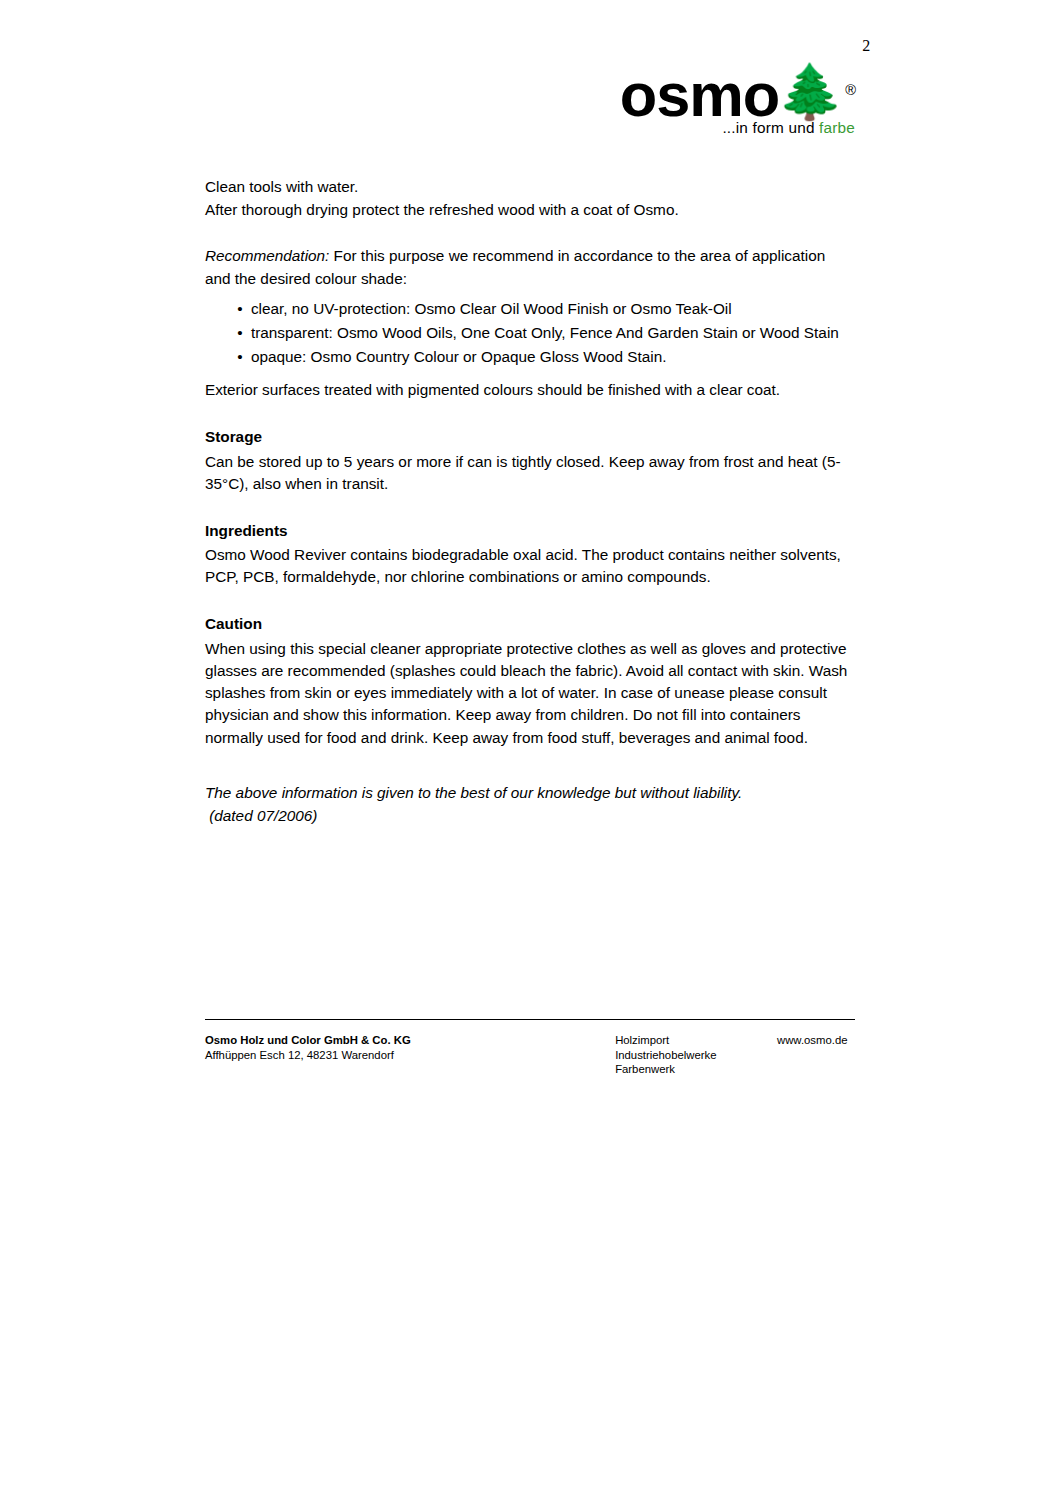2
osmo🌲®
...in form und farbe
Clean tools with water.
After thorough drying protect the refreshed wood with a coat of Osmo.
Recommendation: For this purpose we recommend in accordance to the area of application and the desired colour shade:
clear, no UV-protection: Osmo Clear Oil Wood Finish or Osmo Teak-Oil
transparent: Osmo Wood Oils, One Coat Only, Fence And Garden Stain or Wood Stain
opaque: Osmo Country Colour or Opaque Gloss Wood Stain.
Exterior surfaces treated with pigmented colours should be finished with a clear coat.
Storage
Can be stored up to 5 years or more if can is tightly closed. Keep away from frost and heat (5-35°C), also when in transit.
Ingredients
Osmo Wood Reviver contains biodegradable oxal acid. The product contains neither solvents, PCP, PCB, formaldehyde, nor chlorine combinations or amino compounds.
Caution
When using this special cleaner appropriate protective clothes as well as gloves and protective glasses are recommended (splashes could bleach the fabric). Avoid all contact with skin. Wash splashes from skin or eyes immediately with a lot of water. In case of unease please consult physician and show this information. Keep away from children. Do not fill into containers normally used for food and drink. Keep away from food stuff, beverages and animal food.
The above information is given to the best of our knowledge but without liability.
(dated 07/2006)
Osmo Holz und Color GmbH & Co. KG
Affhüppen Esch 12, 48231 Warendorf
Holzimport
Industriehobelwerke
Farbenwerk
www.osmo.de